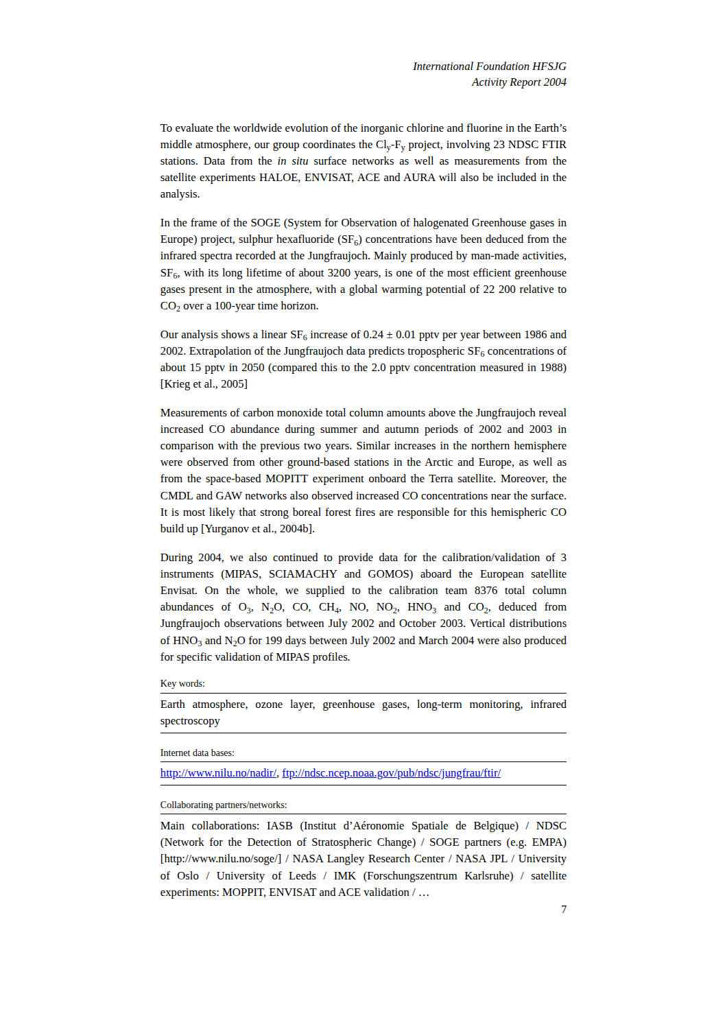International Foundation HFSJG
Activity Report 2004
To evaluate the worldwide evolution of the inorganic chlorine and fluorine in the Earth’s middle atmosphere, our group coordinates the Cly-Fy project, involving 23 NDSC FTIR stations. Data from the in situ surface networks as well as measurements from the satellite experiments HALOE, ENVISAT, ACE and AURA will also be included in the analysis.
In the frame of the SOGE (System for Observation of halogenated Greenhouse gases in Europe) project, sulphur hexafluoride (SF6) concentrations have been deduced from the infrared spectra recorded at the Jungfraujoch. Mainly produced by man-made activities, SF6, with its long lifetime of about 3200 years, is one of the most efficient greenhouse gases present in the atmosphere, with a global warming potential of 22 200 relative to CO2 over a 100-year time horizon.
Our analysis shows a linear SF6 increase of 0.24 ± 0.01 pptv per year between 1986 and 2002. Extrapolation of the Jungfraujoch data predicts tropospheric SF6 concentrations of about 15 pptv in 2050 (compared this to the 2.0 pptv concentration measured in 1988) [Krieg et al., 2005]
Measurements of carbon monoxide total column amounts above the Jungfraujoch reveal increased CO abundance during summer and autumn periods of 2002 and 2003 in comparison with the previous two years. Similar increases in the northern hemisphere were observed from other ground-based stations in the Arctic and Europe, as well as from the space-based MOPITT experiment onboard the Terra satellite. Moreover, the CMDL and GAW networks also observed increased CO concentrations near the surface. It is most likely that strong boreal forest fires are responsible for this hemispheric CO build up [Yurganov et al., 2004b].
During 2004, we also continued to provide data for the calibration/validation of 3 instruments (MIPAS, SCIAMACHY and GOMOS) aboard the European satellite Envisat. On the whole, we supplied to the calibration team 8376 total column abundances of O3, N2O, CO, CH4, NO, NO2, HNO3 and CO2, deduced from Jungfraujoch observations between July 2002 and October 2003. Vertical distributions of HNO3 and N2O for 199 days between July 2002 and March 2004 were also produced for specific validation of MIPAS profiles.
Key words:
Earth atmosphere, ozone layer, greenhouse gases, long-term monitoring, infrared spectroscopy
Internet data bases:
http://www.nilu.no/nadir/, ftp://ndsc.ncep.noaa.gov/pub/ndsc/jungfrau/ftir/
Collaborating partners/networks:
Main collaborations: IASB (Institut d’Aéronomie Spatiale de Belgique) / NDSC (Network for the Detection of Stratospheric Change) / SOGE partners (e.g. EMPA) [http://www.nilu.no/soge/] / NASA Langley Research Center / NASA JPL / University of Oslo / University of Leeds / IMK (Forschungszentrum Karlsruhe) / satellite experiments: MOPPIT, ENVISAT and ACE validation / …
7